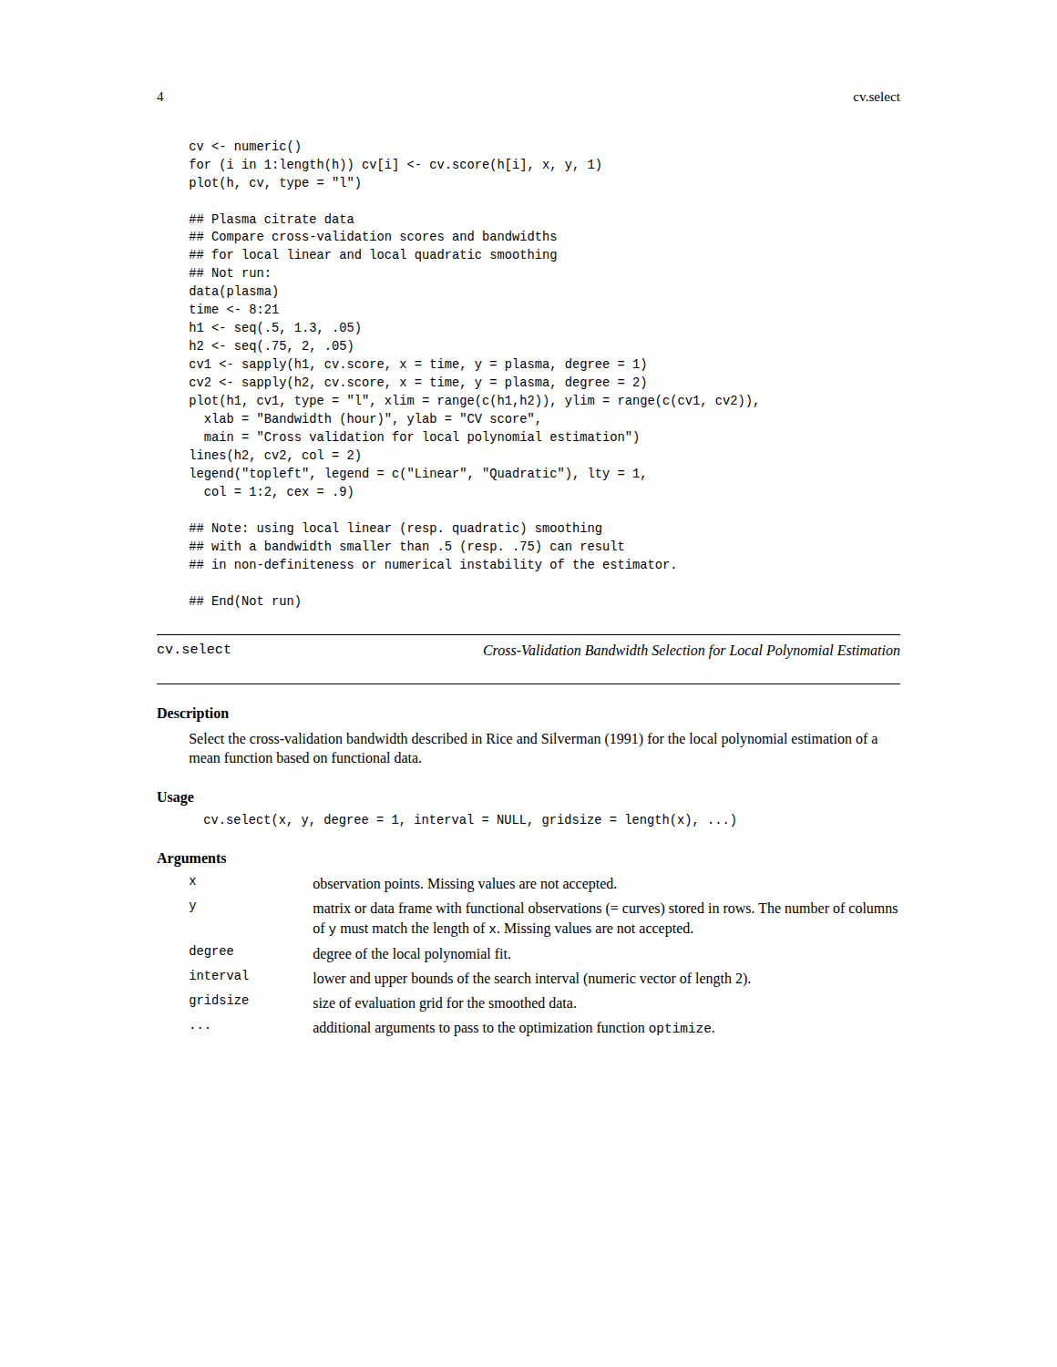4 cv.select
cv <- numeric()
for (i in 1:length(h)) cv[i] <- cv.score(h[i], x, y, 1)
plot(h, cv, type = "l")

## Plasma citrate data
## Compare cross-validation scores and bandwidths
## for local linear and local quadratic smoothing
## Not run:
data(plasma)
time <- 8:21
h1 <- seq(.5, 1.3, .05)
h2 <- seq(.75, 2, .05)
cv1 <- sapply(h1, cv.score, x = time, y = plasma, degree = 1)
cv2 <- sapply(h2, cv.score, x = time, y = plasma, degree = 2)
plot(h1, cv1, type = "l", xlim = range(c(h1,h2)), ylim = range(c(cv1, cv2)),
  xlab = "Bandwidth (hour)", ylab = "CV score",
  main = "Cross validation for local polynomial estimation")
lines(h2, cv2, col = 2)
legend("topleft", legend = c("Linear", "Quadratic"), lty = 1,
  col = 1:2, cex = .9)

## Note: using local linear (resp. quadratic) smoothing
## with a bandwidth smaller than .5 (resp. .75) can result
## in non-definiteness or numerical instability of the estimator.

## End(Not run)
cv.select
Cross-Validation Bandwidth Selection for Local Polynomial Estimation
Description
Select the cross-validation bandwidth described in Rice and Silverman (1991) for the local polynomial estimation of a mean function based on functional data.
Usage
cv.select(x, y, degree = 1, interval = NULL, gridsize = length(x), ...)
Arguments
x
observation points. Missing values are not accepted.
y
matrix or data frame with functional observations (= curves) stored in rows. The number of columns of y must match the length of x. Missing values are not accepted.
degree
degree of the local polynomial fit.
interval
lower and upper bounds of the search interval (numeric vector of length 2).
gridsize
size of evaluation grid for the smoothed data.
...
additional arguments to pass to the optimization function optimize.